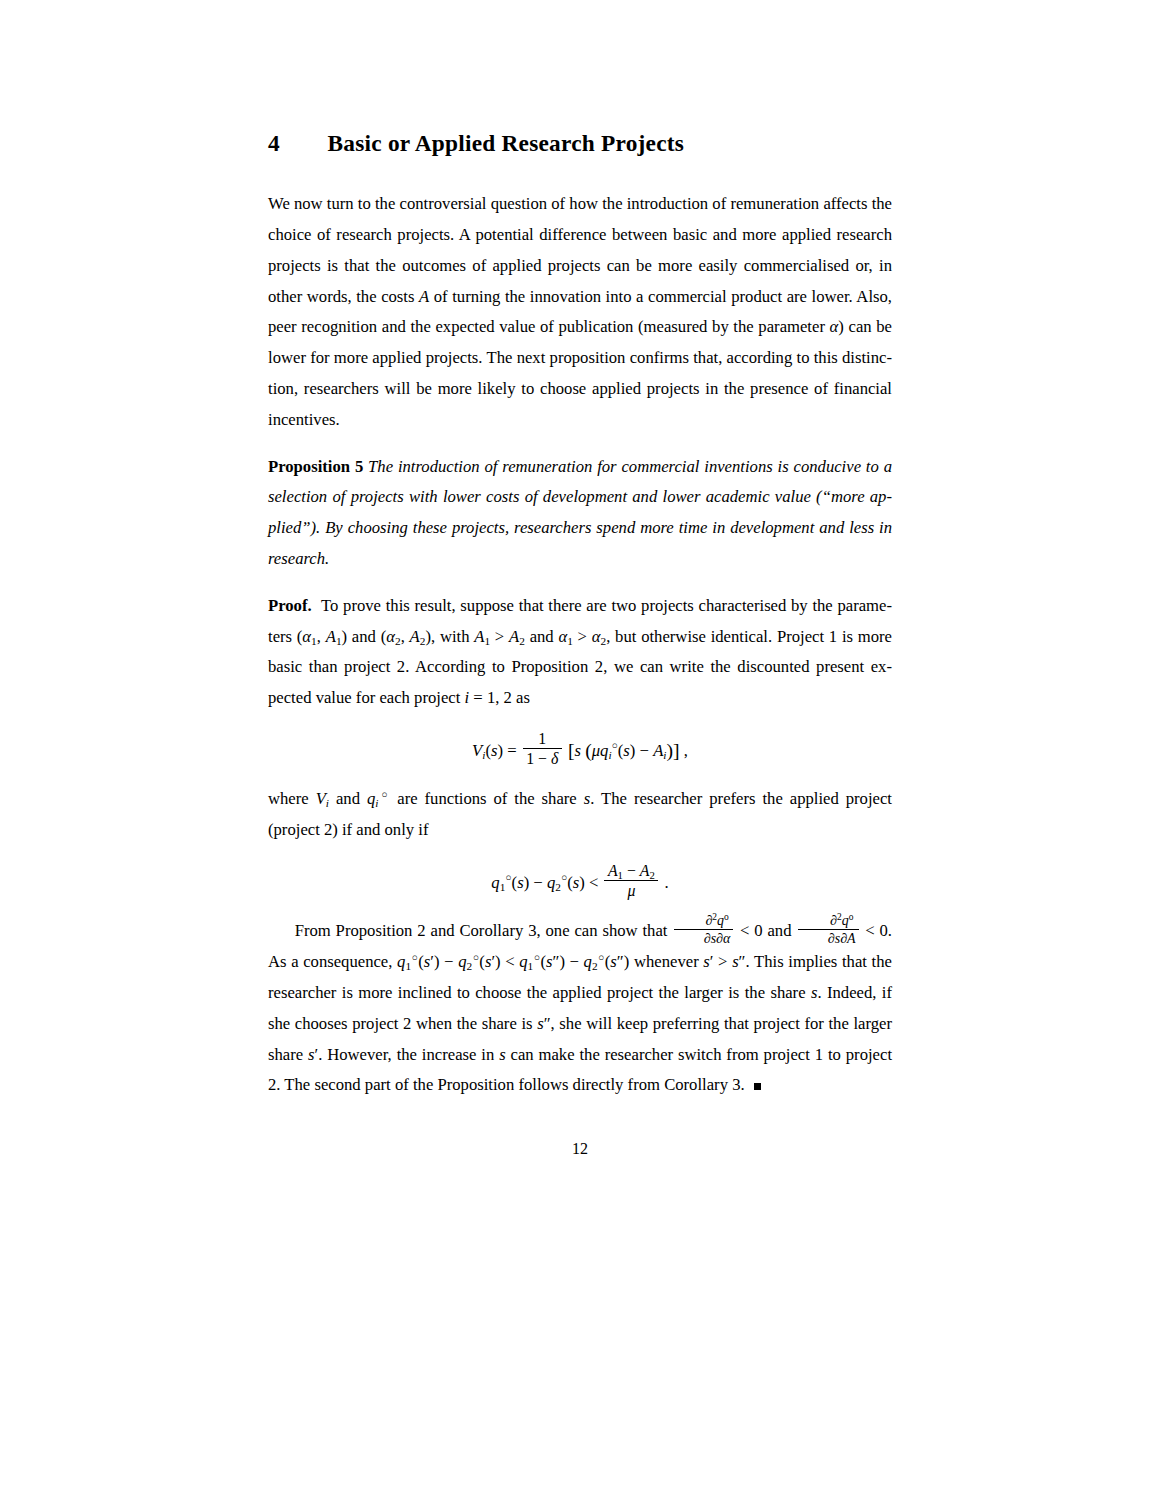4 Basic or Applied Research Projects
We now turn to the controversial question of how the introduction of remuneration affects the choice of research projects. A potential difference between basic and more applied research projects is that the outcomes of applied projects can be more easily commercialised or, in other words, the costs A of turning the innovation into a commercial product are lower. Also, peer recognition and the expected value of publication (measured by the parameter α) can be lower for more applied projects. The next proposition confirms that, according to this distinction, researchers will be more likely to choose applied projects in the presence of financial incentives.
Proposition 5 The introduction of remuneration for commercial inventions is conducive to a selection of projects with lower costs of development and lower academic value (“more applied”). By choosing these projects, researchers spend more time in development and less in research.
Proof. To prove this result, suppose that there are two projects characterised by the parameters (α1, A1) and (α2, A2), with A1 > A2 and α1 > α2, but otherwise identical. Project 1 is more basic than project 2. According to Proposition 2, we can write the discounted present expected value for each project i = 1, 2 as
Vi(s) = 11 − δ [s (μqi○(s) − Ai)] ,
where Vi and qi○ are functions of the share s. The researcher prefers the applied project (project 2) if and only if
q1○(s) − q2○(s) < A1 − A2 μ .
From Proposition 2 and Corollary 3, one can show that ∂2qo∂s∂α < 0 and ∂2qo∂s∂A < 0. As a consequence, q1○(s′) − q2○(s′) < q1○(s″) − q2○(s″) whenever s′ > s″. This implies that the researcher is more inclined to choose the applied project the larger is the share s. Indeed, if she chooses project 2 when the share is s″, she will keep preferring that project for the larger share s′. However, the increase in s can make the researcher switch from project 1 to project 2. The second part of the Proposition follows directly from Corollary 3.
12